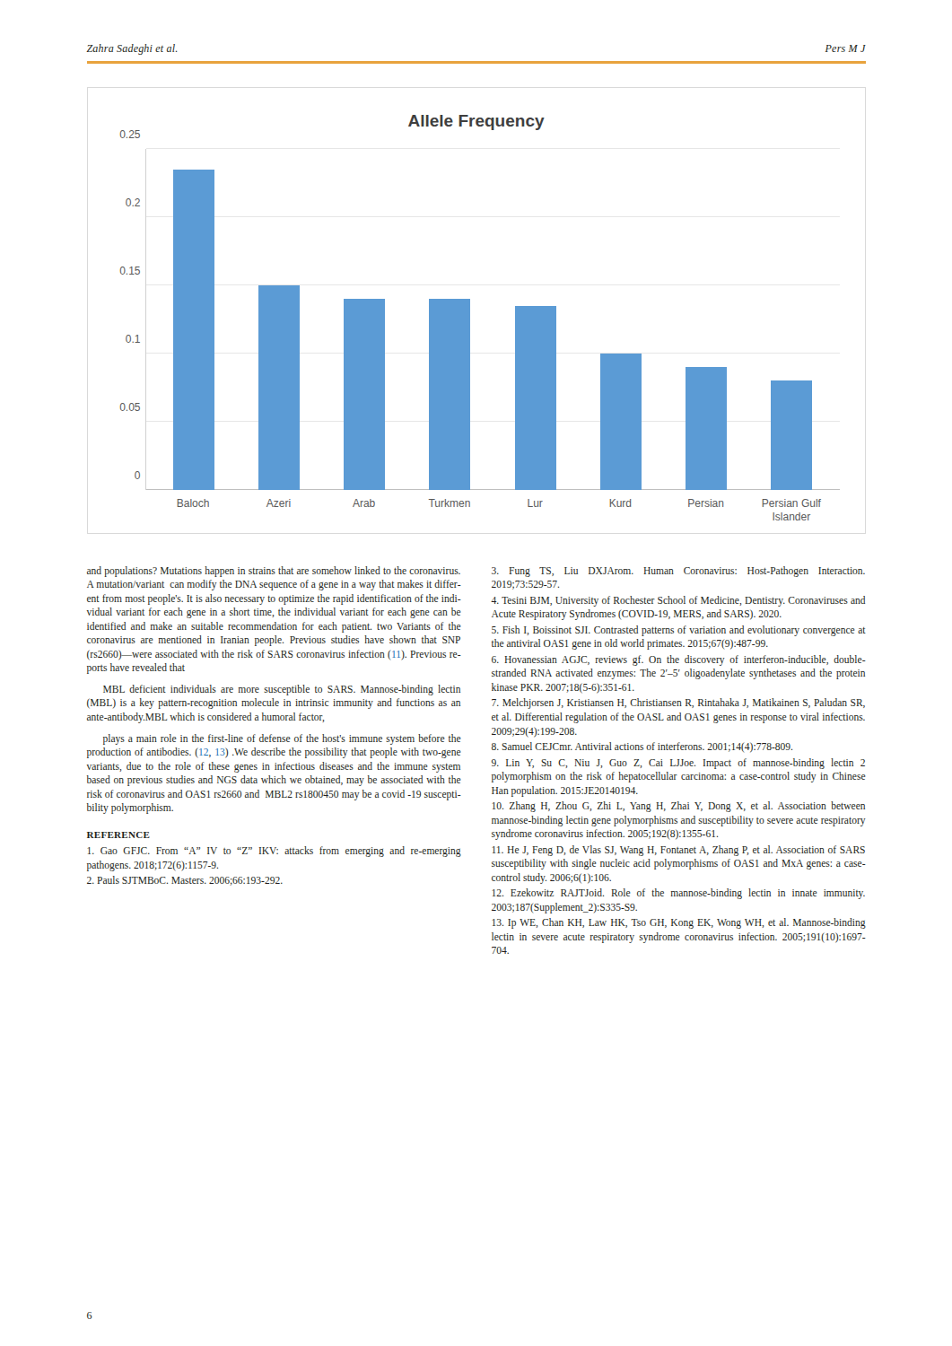Zahra Sadeghi et al.
Pers M J
Allele Frequency
0.25
0.2
0.15
0.1
0.05
0
Baloch
Azeri
Arab
Turkmen
Lur
Kurd
Persian
Persian Gulf Islander
and populations? Mutations happen in strains that are somehow linked to the coronavirus. A mutation/variant can modify the DNA sequence of a gene in a way that makes it different from most people's. It is also necessary to optimize the rapid identification of the individual variant for each gene in a short time, the individual variant for each gene can be identified and make an suitable recommendation for each patient. two Variants of the coronavirus are mentioned in Iranian people. Previous studies have shown that SNP (rs2660)—were associated with the risk of SARS coronavirus infection (11). Previous reports have revealed that
MBL deficient individuals are more susceptible to SARS. Mannose-binding lectin (MBL) is a key pattern-recognition molecule in intrinsic immunity and functions as an ante-antibody.MBL which is considered a humoral factor,
plays a main role in the first-line of defense of the host's immune system before the production of antibodies. (12, 13) .We describe the possibility that people with two-gene variants, due to the role of these genes in infectious diseases and the immune system based on previous studies and NGS data which we obtained, may be associated with the risk of coronavirus and OAS1 rs2660 and MBL2 rs1800450 may be a covid -19 susceptibility polymorphism.
Reference
1. Gao GFJC. From “A” IV to “Z” IKV: attacks from emerging and re-emerging pathogens. 2018;172(6):1157-9.
2. Pauls SJTMBoC. Masters. 2006;66:193-292.
3. Fung TS, Liu DXJArom. Human Coronavirus: Host-Pathogen Interaction. 2019;73:529-57.
4. Tesini BJM, University of Rochester School of Medicine, Dentistry. Coronaviruses and Acute Respiratory Syndromes (COVID-19, MERS, and SARS). 2020.
5. Fish I, Boissinot SJI. Contrasted patterns of variation and evolutionary convergence at the antiviral OAS1 gene in old world primates. 2015;67(9):487-99.
6. Hovanessian AGJC, reviews gf. On the discovery of interferon-inducible, double-stranded RNA activated enzymes: The 2′–5′ oligoadenylate synthetases and the protein kinase PKR. 2007;18(5-6):351-61.
7. Melchjorsen J, Kristiansen H, Christiansen R, Rintahaka J, Matikainen S, Paludan SR, et al. Differential regulation of the OASL and OAS1 genes in response to viral infections. 2009;29(4):199-208.
8. Samuel CEJCmr. Antiviral actions of interferons. 2001;14(4):778-809.
9. Lin Y, Su C, Niu J, Guo Z, Cai LJJoe. Impact of mannose-binding lectin 2 polymorphism on the risk of hepatocellular carcinoma: a case-control study in Chinese Han population. 2015:JE20140194.
10. Zhang H, Zhou G, Zhi L, Yang H, Zhai Y, Dong X, et al. Association between mannose-binding lectin gene polymorphisms and susceptibility to severe acute respiratory syndrome coronavirus infection. 2005;192(8):1355-61.
11. He J, Feng D, de Vlas SJ, Wang H, Fontanet A, Zhang P, et al. Association of SARS susceptibility with single nucleic acid polymorphisms of OAS1 and MxA genes: a case-control study. 2006;6(1):106.
12. Ezekowitz RAJTJoid. Role of the mannose-binding lectin in innate immunity. 2003;187(Supplement_2):S335-S9.
13. Ip WE, Chan KH, Law HK, Tso GH, Kong EK, Wong WH, et al. Mannose-binding lectin in severe acute respiratory syndrome coronavirus infection. 2005;191(10):1697-704.
6